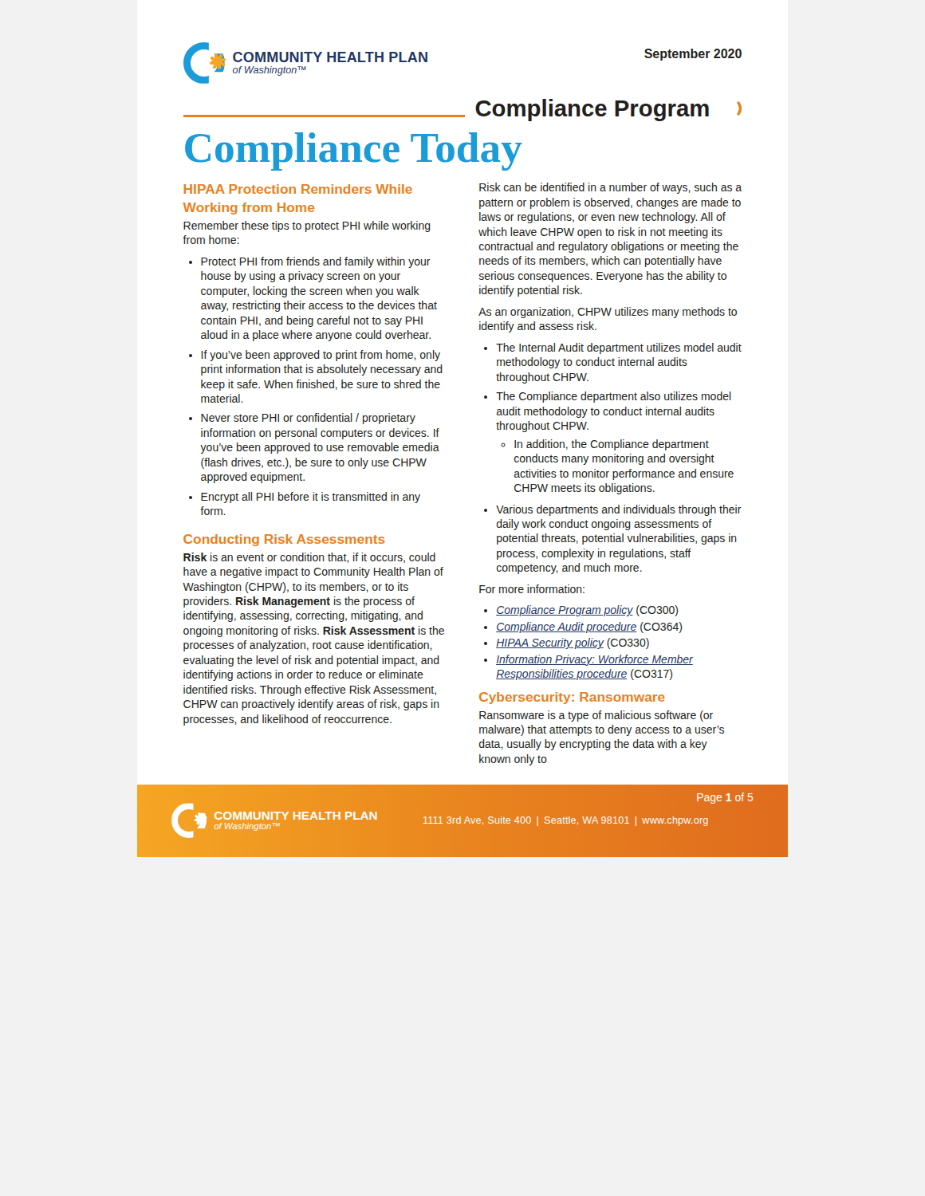COMMUNITY HEALTH PLAN
of Washington™
September 2020
Compliance Program
Compliance Today
HIPAA Protection Reminders While Working from Home
Remember these tips to protect PHI while working from home:
Protect PHI from friends and family within your house by using a privacy screen on your computer, locking the screen when you walk away, restricting their access to the devices that contain PHI, and being careful not to say PHI aloud in a place where anyone could overhear.
If you’ve been approved to print from home, only print information that is absolutely necessary and keep it safe. When finished, be sure to shred the material.
Never store PHI or confidential / proprietary information on personal computers or devices. If you’ve been approved to use removable emedia (flash drives, etc.), be sure to only use CHPW approved equipment.
Encrypt all PHI before it is transmitted in any form.
Conducting Risk Assessments
Risk is an event or condition that, if it occurs, could have a negative impact to Community Health Plan of Washington (CHPW), to its members, or to its providers. Risk Management is the process of identifying, assessing, correcting, mitigating, and ongoing monitoring of risks. Risk Assessment is the processes of analyzation, root cause identification, evaluating the level of risk and potential impact, and identifying actions in order to reduce or eliminate identified risks. Through effective Risk Assessment, CHPW can proactively identify areas of risk, gaps in processes, and likelihood of reoccurrence.
Risk can be identified in a number of ways, such as a pattern or problem is observed, changes are made to laws or regulations, or even new technology. All of which leave CHPW open to risk in not meeting its contractual and regulatory obligations or meeting the needs of its members, which can potentially have serious consequences. Everyone has the ability to identify potential risk.
As an organization, CHPW utilizes many methods to identify and assess risk.
The Internal Audit department utilizes model audit methodology to conduct internal audits throughout CHPW.
The Compliance department also utilizes model audit methodology to conduct internal audits throughout CHPW.
In addition, the Compliance department conducts many monitoring and oversight activities to monitor performance and ensure CHPW meets its obligations.
Various departments and individuals through their daily work conduct ongoing assessments of potential threats, potential vulnerabilities, gaps in process, complexity in regulations, staff competency, and much more.
For more information:
Compliance Program policy (CO300)
Compliance Audit procedure (CO364)
HIPAA Security policy (CO330)
Information Privacy: Workforce Member Responsibilities procedure (CO317)
Cybersecurity: Ransomware
Ransomware is a type of malicious software (or malware) that attempts to deny access to a user’s data, usually by encrypting the data with a key known only to
COMMUNITY HEALTH PLAN
of Washington™
1111 3rd Ave, Suite 400|Seattle, WA 98101|www.chpw.org
Page 1 of 5